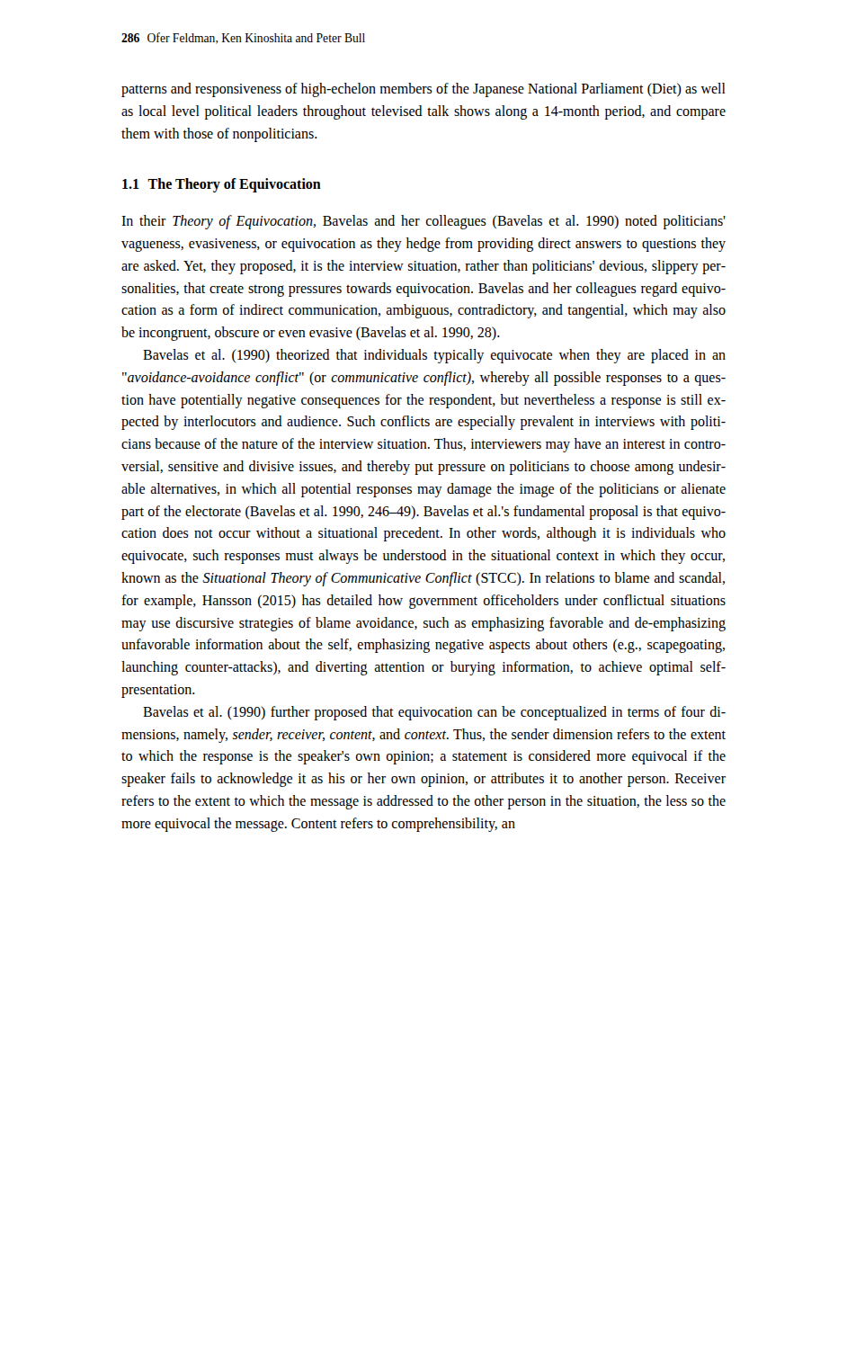286 Ofer Feldman, Ken Kinoshita and Peter Bull
patterns and responsiveness of high-echelon members of the Japanese National Parliament (Diet) as well as local level political leaders throughout televised talk shows along a 14-month period, and compare them with those of nonpoliticians.
1.1 The Theory of Equivocation
In their Theory of Equivocation, Bavelas and her colleagues (Bavelas et al. 1990) noted politicians' vagueness, evasiveness, or equivocation as they hedge from providing direct answers to questions they are asked. Yet, they proposed, it is the interview situation, rather than politicians' devious, slippery personalities, that create strong pressures towards equivocation. Bavelas and her colleagues regard equivocation as a form of indirect communication, ambiguous, contradictory, and tangential, which may also be incongruent, obscure or even evasive (Bavelas et al. 1990, 28).
Bavelas et al. (1990) theorized that individuals typically equivocate when they are placed in an "avoidance-avoidance conflict" (or communicative conflict), whereby all possible responses to a question have potentially negative consequences for the respondent, but nevertheless a response is still expected by interlocutors and audience. Such conflicts are especially prevalent in interviews with politicians because of the nature of the interview situation. Thus, interviewers may have an interest in controversial, sensitive and divisive issues, and thereby put pressure on politicians to choose among undesirable alternatives, in which all potential responses may damage the image of the politicians or alienate part of the electorate (Bavelas et al. 1990, 246–49). Bavelas et al.'s fundamental proposal is that equivocation does not occur without a situational precedent. In other words, although it is individuals who equivocate, such responses must always be understood in the situational context in which they occur, known as the Situational Theory of Communicative Conflict (STCC). In relations to blame and scandal, for example, Hansson (2015) has detailed how government officeholders under conflictual situations may use discursive strategies of blame avoidance, such as emphasizing favorable and de-emphasizing unfavorable information about the self, emphasizing negative aspects about others (e.g., scapegoating, launching counter-attacks), and diverting attention or burying information, to achieve optimal self-presentation.
Bavelas et al. (1990) further proposed that equivocation can be conceptualized in terms of four dimensions, namely, sender, receiver, content, and context. Thus, the sender dimension refers to the extent to which the response is the speaker's own opinion; a statement is considered more equivocal if the speaker fails to acknowledge it as his or her own opinion, or attributes it to another person. Receiver refers to the extent to which the message is addressed to the other person in the situation, the less so the more equivocal the message. Content refers to comprehensibility, an